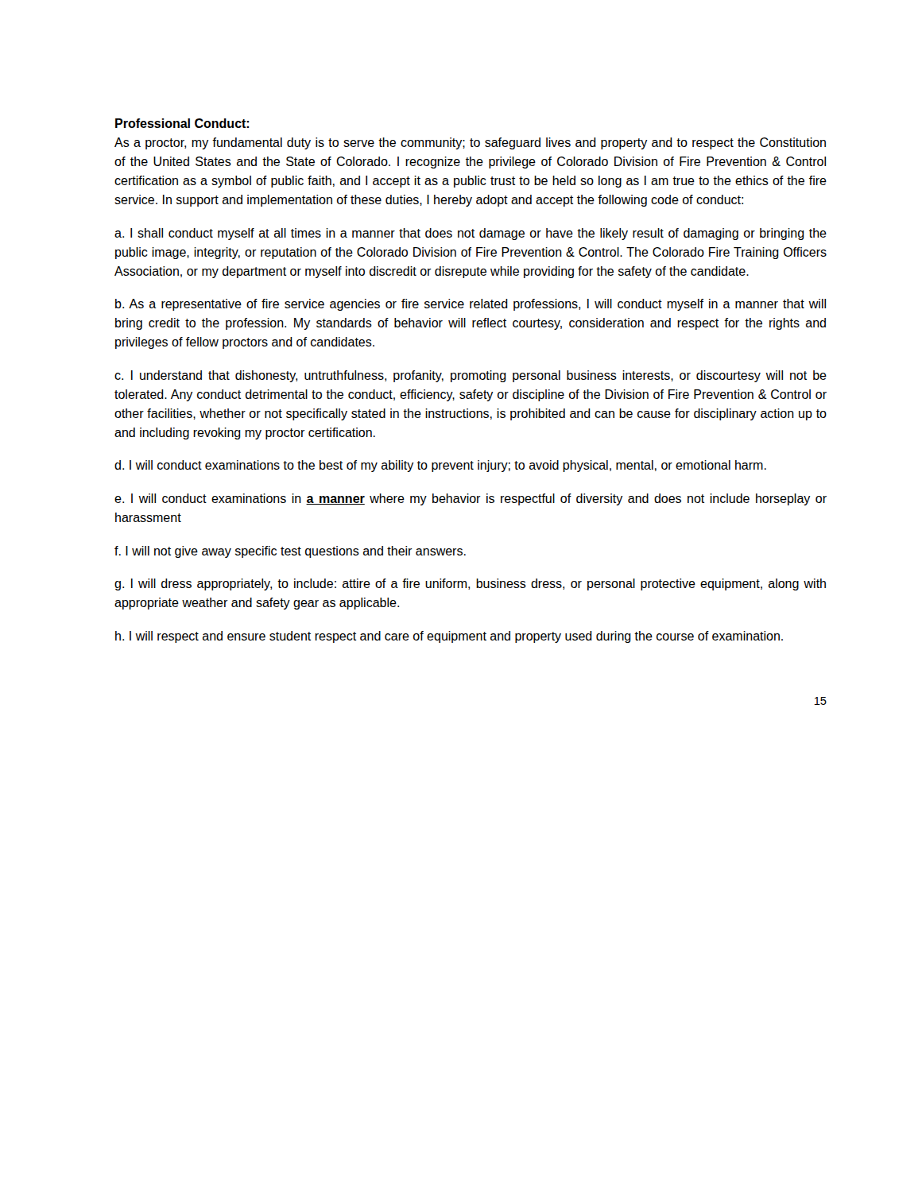Professional Conduct:
As a proctor, my fundamental duty is to serve the community; to safeguard lives and property and to respect the Constitution of the United States and the State of Colorado. I recognize the privilege of Colorado Division of Fire Prevention & Control certification as a symbol of public faith, and I accept it as a public trust to be held so long as I am true to the ethics of the fire service. In support and implementation of these duties, I hereby adopt and accept the following code of conduct:
a. I shall conduct myself at all times in a manner that does not damage or have the likely result of damaging or bringing the public image, integrity, or reputation of the Colorado Division of Fire Prevention & Control. The Colorado Fire Training Officers Association, or my department or myself into discredit or disrepute while providing for the safety of the candidate.
b. As a representative of fire service agencies or fire service related professions, I will conduct myself in a manner that will bring credit to the profession. My standards of behavior will reflect courtesy, consideration and respect for the rights and privileges of fellow proctors and of candidates.
c. I understand that dishonesty, untruthfulness, profanity, promoting personal business interests, or discourtesy will not be tolerated. Any conduct detrimental to the conduct, efficiency, safety or discipline of the Division of Fire Prevention & Control or other facilities, whether or not specifically stated in the instructions, is prohibited and can be cause for disciplinary action up to and including revoking my proctor certification.
d. I will conduct examinations to the best of my ability to prevent injury; to avoid physical, mental, or emotional harm.
e. I will conduct examinations in a manner where my behavior is respectful of diversity and does not include horseplay or harassment
f. I will not give away specific test questions and their answers.
g. I will dress appropriately, to include: attire of a fire uniform, business dress, or personal protective equipment, along with appropriate weather and safety gear as applicable.
h. I will respect and ensure student respect and care of equipment and property used during the course of examination.
15